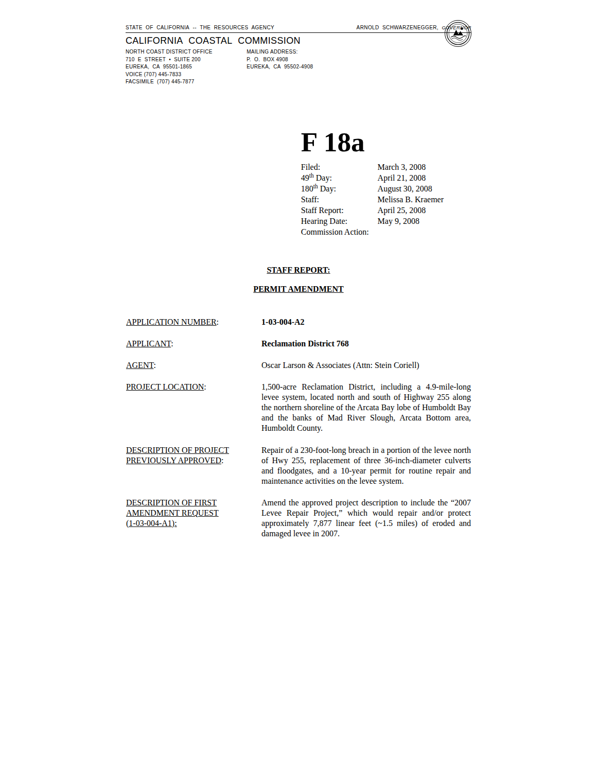State of California -- The Resources Agency
Arnold Schwarzenegger, Governor
CALIFORNIA COASTAL COMMISSION
North Coast District Office
710 E Street • Suite 200
Eureka, CA 95501-1865
Voice (707) 445-7833
Facsimile (707) 445-7877
Mailing Address:
P. O. Box 4908
Eureka, CA 95502-4908
F 18a
| Filed: | March 3, 2008 |
| 49 th Day: | April 21, 2008 |
| 180 th Day: | August 30, 2008 |
| Staff: | Melissa B. Kraemer |
| Staff Report: | April 25, 2008 |
| Hearing Date: | May 9, 2008 |
| Commission Action: | |
STAFF REPORT:
PERMIT AMENDMENT
| APPLICATION NUMBER : | 1-03-004-A2 |
| APPLICANT : | Reclamation District 768 |
| AGENT : | Oscar Larson & Associates (Attn: Stein Coriell) |
| PROJECT LOCATION : | 1,500-acre Reclamation District, including a 4.9-mile-long levee system, located north and south of Highway 255 along the northern shoreline of the Arcata Bay lobe of Humboldt Bay and the banks of Mad River Slough, Arcata Bottom area, Humboldt County. |
| DESCRIPTION OF PROJECT PREVIOUSLY APPROVED : | Repair of a 230-foot-long breach in a portion of the levee north of Hwy 255, replacement of three 36-inch-diameter culverts and floodgates, and a 10-year permit for routine repair and maintenance activities on the levee system. |
| DESCRIPTION OF FIRST AMENDMENT REQUEST (1-03-004-A1): | Amend the approved project description to include the “2007 Levee Repair Project,” which would repair and/or protect approximately 7,877 linear feet (~1.5 miles) of eroded and damaged levee in 2007. |